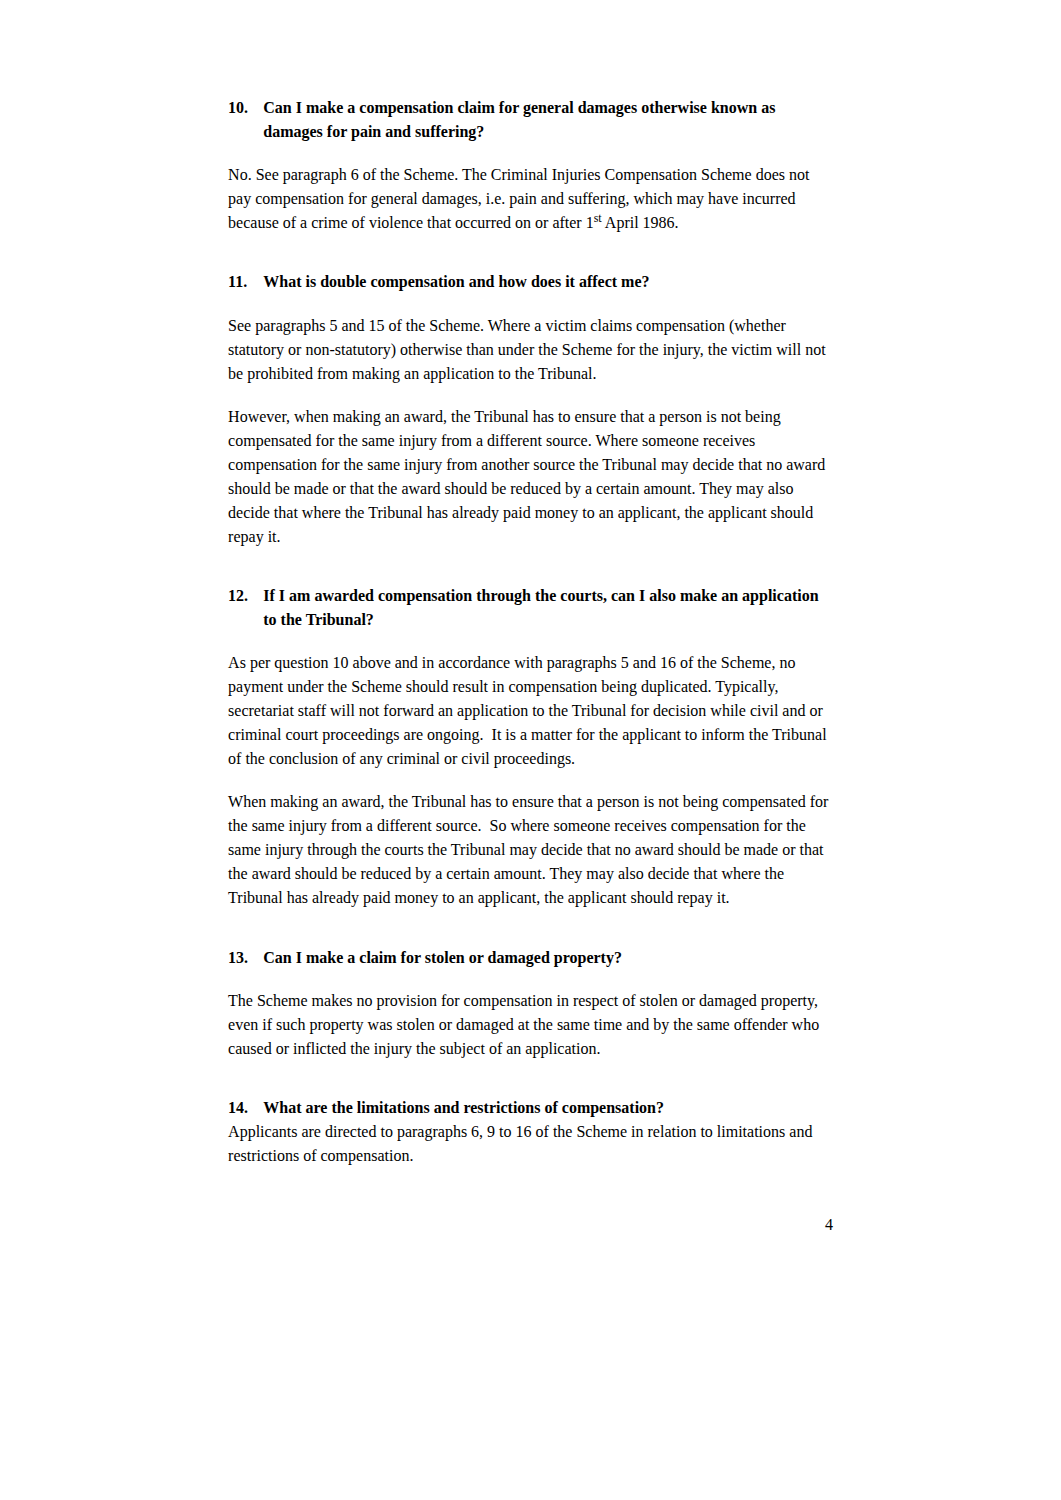10. Can I make a compensation claim for general damages otherwise known as damages for pain and suffering?
No. See paragraph 6 of the Scheme. The Criminal Injuries Compensation Scheme does not pay compensation for general damages, i.e. pain and suffering, which may have incurred because of a crime of violence that occurred on or after 1st April 1986.
11. What is double compensation and how does it affect me?
See paragraphs 5 and 15 of the Scheme. Where a victim claims compensation (whether statutory or non-statutory) otherwise than under the Scheme for the injury, the victim will not be prohibited from making an application to the Tribunal.
However, when making an award, the Tribunal has to ensure that a person is not being compensated for the same injury from a different source. Where someone receives compensation for the same injury from another source the Tribunal may decide that no award should be made or that the award should be reduced by a certain amount. They may also decide that where the Tribunal has already paid money to an applicant, the applicant should repay it.
12. If I am awarded compensation through the courts, can I also make an application to the Tribunal?
As per question 10 above and in accordance with paragraphs 5 and 16 of the Scheme, no payment under the Scheme should result in compensation being duplicated. Typically, secretariat staff will not forward an application to the Tribunal for decision while civil and or criminal court proceedings are ongoing. It is a matter for the applicant to inform the Tribunal of the conclusion of any criminal or civil proceedings.
When making an award, the Tribunal has to ensure that a person is not being compensated for the same injury from a different source. So where someone receives compensation for the same injury through the courts the Tribunal may decide that no award should be made or that the award should be reduced by a certain amount. They may also decide that where the Tribunal has already paid money to an applicant, the applicant should repay it.
13. Can I make a claim for stolen or damaged property?
The Scheme makes no provision for compensation in respect of stolen or damaged property, even if such property was stolen or damaged at the same time and by the same offender who caused or inflicted the injury the subject of an application.
14. What are the limitations and restrictions of compensation?
Applicants are directed to paragraphs 6, 9 to 16 of the Scheme in relation to limitations and restrictions of compensation.
4